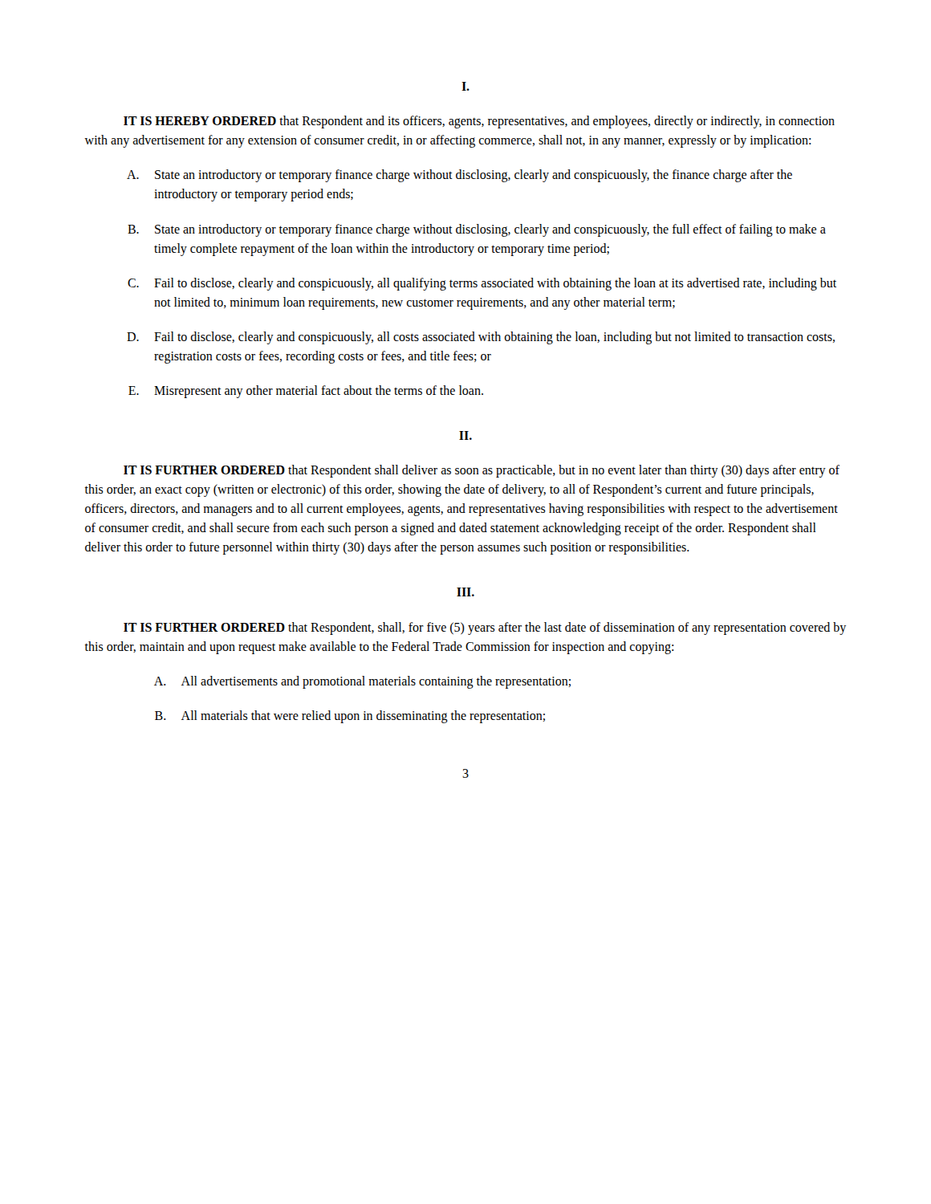I.
IT IS HEREBY ORDERED that Respondent and its officers, agents, representatives, and employees, directly or indirectly, in connection with any advertisement for any extension of consumer credit, in or affecting commerce, shall not, in any manner, expressly or by implication:
State an introductory or temporary finance charge without disclosing, clearly and conspicuously, the finance charge after the introductory or temporary period ends;
State an introductory or temporary finance charge without disclosing, clearly and conspicuously, the full effect of failing to make a timely complete repayment of the loan within the introductory or temporary time period;
Fail to disclose, clearly and conspicuously, all qualifying terms associated with obtaining the loan at its advertised rate, including but not limited to, minimum loan requirements, new customer requirements, and any other material term;
Fail to disclose, clearly and conspicuously, all costs associated with obtaining the loan, including but not limited to transaction costs, registration costs or fees, recording costs or fees, and title fees; or
Misrepresent any other material fact about the terms of the loan.
II.
IT IS FURTHER ORDERED that Respondent shall deliver as soon as practicable, but in no event later than thirty (30) days after entry of this order, an exact copy (written or electronic) of this order, showing the date of delivery, to all of Respondent’s current and future principals, officers, directors, and managers and to all current employees, agents, and representatives having responsibilities with respect to the advertisement of consumer credit, and shall secure from each such person a signed and dated statement acknowledging receipt of the order. Respondent shall deliver this order to future personnel within thirty (30) days after the person assumes such position or responsibilities.
III.
IT IS FURTHER ORDERED that Respondent, shall, for five (5) years after the last date of dissemination of any representation covered by this order, maintain and upon request make available to the Federal Trade Commission for inspection and copying:
All advertisements and promotional materials containing the representation;
All materials that were relied upon in disseminating the representation;
3